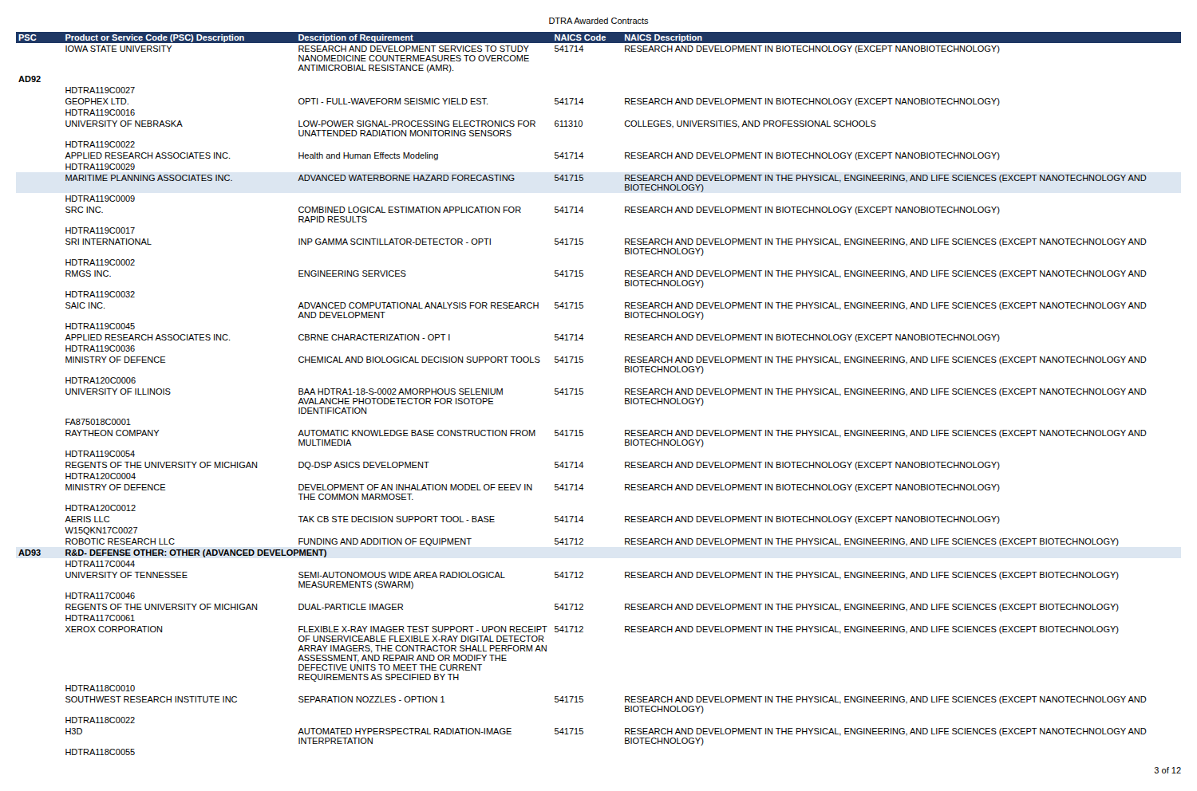DTRA Awarded Contracts
| PSC | Product or Service Code (PSC) Description | Description of Requirement | NAICS Code | NAICS Description |
| --- | --- | --- | --- | --- |
| | IOWA STATE UNIVERSITY | RESEARCH AND DEVELOPMENT SERVICES TO STUDY NANOMEDICINE COUNTERMEASURES TO OVERCOME ANTIMICROBIAL RESISTANCE (AMR). | 541714 | RESEARCH AND DEVELOPMENT IN BIOTECHNOLOGY (EXCEPT NANOBIOTECHNOLOGY) |
| AD92 | | | | |
| | HDTRA119C0027 | | | |
| | GEOPHEX LTD. | OPTI - FULL-WAVEFORM SEISMIC YIELD EST. | 541714 | RESEARCH AND DEVELOPMENT IN BIOTECHNOLOGY (EXCEPT NANOBIOTECHNOLOGY) |
| | HDTRA119C0016 | | | |
| | UNIVERSITY OF NEBRASKA | LOW-POWER SIGNAL-PROCESSING ELECTRONICS FOR UNATTENDED RADIATION MONITORING SENSORS | 611310 | COLLEGES, UNIVERSITIES, AND PROFESSIONAL SCHOOLS |
| | HDTRA119C0022 | | | |
| | APPLIED RESEARCH ASSOCIATES INC. | Health and Human Effects Modeling | 541714 | RESEARCH AND DEVELOPMENT IN BIOTECHNOLOGY (EXCEPT NANOBIOTECHNOLOGY) |
| | HDTRA119C0029 | | | |
| | MARITIME PLANNING ASSOCIATES INC. | ADVANCED WATERBORNE HAZARD FORECASTING | 541715 | RESEARCH AND DEVELOPMENT IN THE PHYSICAL, ENGINEERING, AND LIFE SCIENCES (EXCEPT NANOTECHNOLOGY AND BIOTECHNOLOGY) |
| | HDTRA119C0009 | | | |
| | SRC INC. | COMBINED LOGICAL ESTIMATION APPLICATION FOR RAPID RESULTS | 541714 | RESEARCH AND DEVELOPMENT IN BIOTECHNOLOGY (EXCEPT NANOBIOTECHNOLOGY) |
| | HDTRA119C0017 | | | |
| | SRI INTERNATIONAL | INP GAMMA SCINTILLATOR-DETECTOR - OPTI | 541715 | RESEARCH AND DEVELOPMENT IN THE PHYSICAL, ENGINEERING, AND LIFE SCIENCES (EXCEPT NANOTECHNOLOGY AND BIOTECHNOLOGY) |
| | HDTRA119C0002 | | | |
| | RMGS INC. | ENGINEERING SERVICES | 541715 | RESEARCH AND DEVELOPMENT IN THE PHYSICAL, ENGINEERING, AND LIFE SCIENCES (EXCEPT NANOTECHNOLOGY AND BIOTECHNOLOGY) |
| | HDTRA119C0032 | | | |
| | SAIC INC. | ADVANCED COMPUTATIONAL ANALYSIS FOR RESEARCH AND DEVELOPMENT | 541715 | RESEARCH AND DEVELOPMENT IN THE PHYSICAL, ENGINEERING, AND LIFE SCIENCES (EXCEPT NANOTECHNOLOGY AND BIOTECHNOLOGY) |
| | HDTRA119C0045 | | | |
| | APPLIED RESEARCH ASSOCIATES INC. | CBRNE CHARACTERIZATION - OPT I | 541714 | RESEARCH AND DEVELOPMENT IN BIOTECHNOLOGY (EXCEPT NANOBIOTECHNOLOGY) |
| | HDTRA119C0036 | | | |
| | MINISTRY OF DEFENCE | CHEMICAL AND BIOLOGICAL DECISION SUPPORT TOOLS | 541715 | RESEARCH AND DEVELOPMENT IN THE PHYSICAL, ENGINEERING, AND LIFE SCIENCES (EXCEPT NANOTECHNOLOGY AND BIOTECHNOLOGY) |
| | HDTRA120C0006 | | | |
| | UNIVERSITY OF ILLINOIS | BAA HDTRA1-18-S-0002 AMORPHOUS SELENIUM AVALANCHE PHOTODETECTOR FOR ISOTOPE IDENTIFICATION | 541715 | RESEARCH AND DEVELOPMENT IN THE PHYSICAL, ENGINEERING, AND LIFE SCIENCES (EXCEPT NANOTECHNOLOGY AND BIOTECHNOLOGY) |
| | FA875018C0001 | | | |
| | RAYTHEON COMPANY | AUTOMATIC KNOWLEDGE BASE CONSTRUCTION FROM MULTIMEDIA | 541715 | RESEARCH AND DEVELOPMENT IN THE PHYSICAL, ENGINEERING, AND LIFE SCIENCES (EXCEPT NANOTECHNOLOGY AND BIOTECHNOLOGY) |
| | HDTRA119C0054 | | | |
| | REGENTS OF THE UNIVERSITY OF MICHIGAN | DQ-DSP ASICS DEVELOPMENT | 541714 | RESEARCH AND DEVELOPMENT IN BIOTECHNOLOGY (EXCEPT NANOBIOTECHNOLOGY) |
| | HDTRA120C0004 | | | |
| | MINISTRY OF DEFENCE | DEVELOPMENT OF AN INHALATION MODEL OF EEEV IN THE COMMON MARMOSET. | 541714 | RESEARCH AND DEVELOPMENT IN BIOTECHNOLOGY (EXCEPT NANOBIOTECHNOLOGY) |
| | HDTRA120C0012 | | | |
| | AERIS LLC | TAK CB STE DECISION SUPPORT TOOL - BASE | 541714 | RESEARCH AND DEVELOPMENT IN BIOTECHNOLOGY (EXCEPT NANOBIOTECHNOLOGY) |
| | W15QKN17C0027 | | | |
| | ROBOTIC RESEARCH LLC | FUNDING AND ADDITION OF EQUIPMENT | 541712 | RESEARCH AND DEVELOPMENT IN THE PHYSICAL, ENGINEERING, AND LIFE SCIENCES (EXCEPT BIOTECHNOLOGY) |
| AD93 | R&D- DEFENSE OTHER: OTHER (ADVANCED DEVELOPMENT) |
| | HDTRA117C0044 | | | |
| | UNIVERSITY OF TENNESSEE | SEMI-AUTONOMOUS WIDE AREA RADIOLOGICAL MEASUREMENTS (SWARM) | 541712 | RESEARCH AND DEVELOPMENT IN THE PHYSICAL, ENGINEERING, AND LIFE SCIENCES (EXCEPT BIOTECHNOLOGY) |
| | HDTRA117C0046 | | | |
| | REGENTS OF THE UNIVERSITY OF MICHIGAN | DUAL-PARTICLE IMAGER | 541712 | RESEARCH AND DEVELOPMENT IN THE PHYSICAL, ENGINEERING, AND LIFE SCIENCES (EXCEPT BIOTECHNOLOGY) |
| | HDTRA117C0061 | | | |
| | XEROX CORPORATION | FLEXIBLE X-RAY IMAGER TEST SUPPORT - UPON RECEIPT OF UNSERVICEABLE FLEXIBLE X-RAY DIGITAL DETECTOR ARRAY IMAGERS, THE CONTRACTOR SHALL PERFORM AN ASSESSMENT, AND REPAIR AND OR MODIFY THE DEFECTIVE UNITS TO MEET THE CURRENT REQUIREMENTS AS SPECIFIED BY TH | 541712 | RESEARCH AND DEVELOPMENT IN THE PHYSICAL, ENGINEERING, AND LIFE SCIENCES (EXCEPT BIOTECHNOLOGY) |
| | HDTRA118C0010 | | | |
| | SOUTHWEST RESEARCH INSTITUTE INC | SEPARATION NOZZLES - OPTION 1 | 541715 | RESEARCH AND DEVELOPMENT IN THE PHYSICAL, ENGINEERING, AND LIFE SCIENCES (EXCEPT NANOTECHNOLOGY AND BIOTECHNOLOGY) |
| | HDTRA118C0022 | | | |
| | H3D | AUTOMATED HYPERSPECTRAL RADIATION-IMAGE INTERPRETATION | 541715 | RESEARCH AND DEVELOPMENT IN THE PHYSICAL, ENGINEERING, AND LIFE SCIENCES (EXCEPT NANOTECHNOLOGY AND BIOTECHNOLOGY) |
| | HDTRA118C0055 | | | |
3 of 12